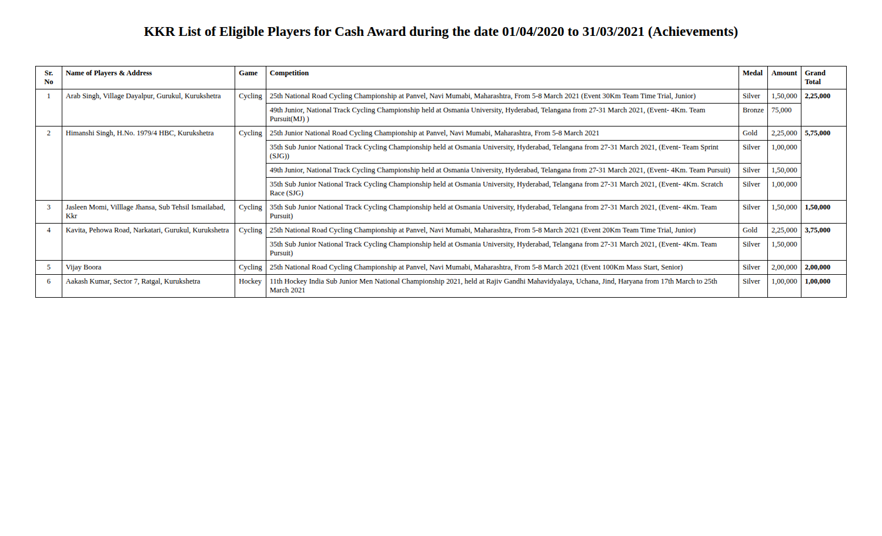KKR List of Eligible Players for Cash Award during the date 01/04/2020 to 31/03/2021 (Achievements)
| Sr. No | Name of Players & Address | Game | Competition | Medal | Amount | Grand Total |
| --- | --- | --- | --- | --- | --- | --- |
| 1 | Arab Singh, Village Dayalpur, Gurukul, Kurukshetra | Cycling | 25th National Road Cycling Championship at Panvel, Navi Mumabi, Maharashtra, From 5-8 March 2021 (Event 30Km Team Time Trial, Junior) | Silver | 1,50,000 | 2,25,000 |
| 49th Junior, National Track Cycling Championship held at Osmania University, Hyderabad, Telangana from 27-31 March 2021, (Event- 4Km. Team Pursuit(MJ) ) | Bronze | 75,000 |
| 2 | Himanshi Singh, H.No. 1979/4 HBC, Kurukshetra | Cycling | 25th Junior National Road Cycling Championship at Panvel, Navi Mumabi, Maharashtra, From 5-8 March 2021 | Gold | 2,25,000 | 5,75,000 |
| 35th Sub Junior National Track Cycling Championship held at Osmania University, Hyderabad, Telangana from 27-31 March 2021, (Event- Team Sprint (SJG)) | Silver | 1,00,000 |
| 49th Junior, National Track Cycling Championship held at Osmania University, Hyderabad, Telangana from 27-31 March 2021, (Event- 4Km. Team Pursuit) | Silver | 1,50,000 |
| 35th Sub Junior National Track Cycling Championship held at Osmania University, Hyderabad, Telangana from 27-31 March 2021, (Event- 4Km. Scratch Race (SJG) | Silver | 1,00,000 |
| 3 | Jasleen Momi, Villlage Jhansa, Sub Tehsil Ismailabad, Kkr | Cycling | 35th Sub Junior National Track Cycling Championship held at Osmania University, Hyderabad, Telangana from 27-31 March 2021, (Event- 4Km. Team Pursuit) | Silver | 1,50,000 | 1,50,000 |
| 4 | Kavita, Pehowa Road, Narkatari, Gurukul, Kurukshetra | Cycling | 25th National Road Cycling Championship at Panvel, Navi Mumabi, Maharashtra, From 5-8 March 2021 (Event 20Km Team Time Trial, Junior) | Gold | 2,25,000 | 3,75,000 |
| 35th Sub Junior National Track Cycling Championship held at Osmania University, Hyderabad, Telangana from 27-31 March 2021, (Event- 4Km. Team Pursuit) | Silver | 1,50,000 |
| 5 | Vijay Boora | Cycling | 25th National Road Cycling Championship at Panvel, Navi Mumabi, Maharashtra, From 5-8 March 2021 (Event 100Km Mass Start, Senior) | Silver | 2,00,000 | 2,00,000 |
| 6 | Aakash Kumar, Sector 7, Ratgal, Kurukshetra | Hockey | 11th Hockey India Sub Junior Men National Championship 2021, held at Rajiv Gandhi Mahavidyalaya, Uchana, Jind, Haryana from 17th March to 25th March 2021 | Silver | 1,00,000 | 1,00,000 |